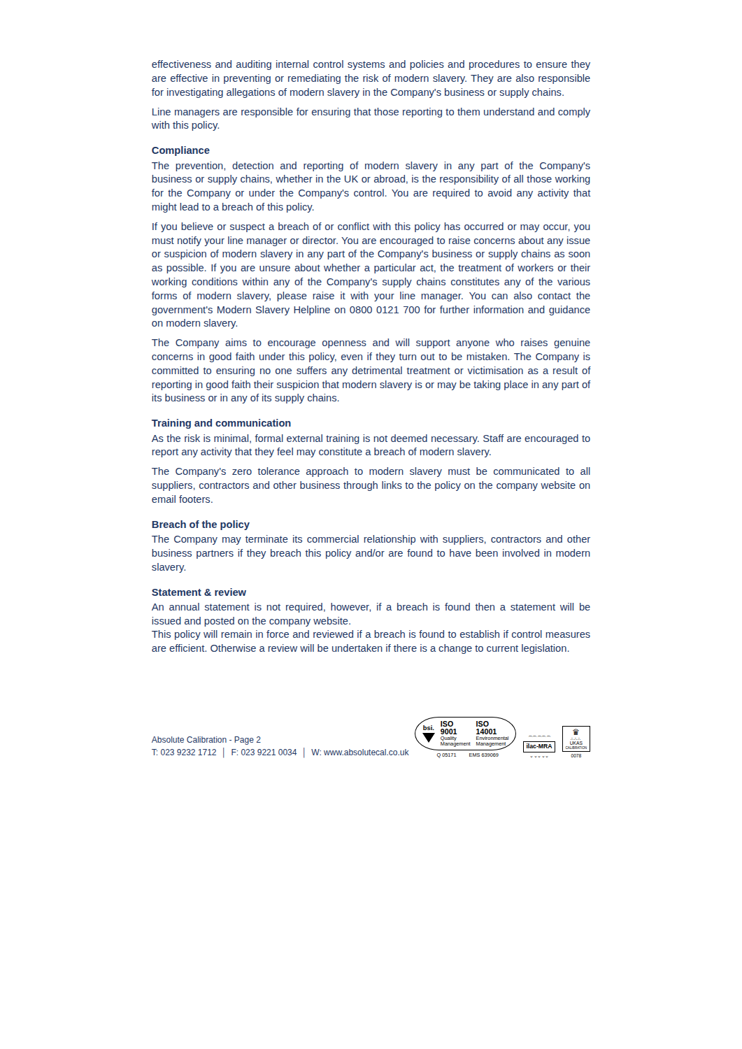effectiveness and auditing internal control systems and policies and procedures to ensure they are effective in preventing or remediating the risk of modern slavery. They are also responsible for investigating allegations of modern slavery in the Company's business or supply chains.
Line managers are responsible for ensuring that those reporting to them understand and comply with this policy.
Compliance
The prevention, detection and reporting of modern slavery in any part of the Company's business or supply chains, whether in the UK or abroad, is the responsibility of all those working for the Company or under the Company's control. You are required to avoid any activity that might lead to a breach of this policy.
If you believe or suspect a breach of or conflict with this policy has occurred or may occur, you must notify your line manager or director. You are encouraged to raise concerns about any issue or suspicion of modern slavery in any part of the Company's business or supply chains as soon as possible. If you are unsure about whether a particular act, the treatment of workers or their working conditions within any of the Company's supply chains constitutes any of the various forms of modern slavery, please raise it with your line manager. You can also contact the government's Modern Slavery Helpline on 0800 0121 700 for further information and guidance on modern slavery.
The Company aims to encourage openness and will support anyone who raises genuine concerns in good faith under this policy, even if they turn out to be mistaken. The Company is committed to ensuring no one suffers any detrimental treatment or victimisation as a result of reporting in good faith their suspicion that modern slavery is or may be taking place in any part of its business or in any of its supply chains.
Training and communication
As the risk is minimal, formal external training is not deemed necessary. Staff are encouraged to report any activity that they feel may constitute a breach of modern slavery.
The Company's zero tolerance approach to modern slavery must be communicated to all suppliers, contractors and other business through links to the policy on the company website on email footers.
Breach of the policy
The Company may terminate its commercial relationship with suppliers, contractors and other business partners if they breach this policy and/or are found to have been involved in modern slavery.
Statement & review
An annual statement is not required, however, if a breach is found then a statement will be issued and posted on the company website.
This policy will remain in force and reviewed if a breach is found to establish if control measures are efficient. Otherwise a review will be undertaken if there is a change to current legislation.
Absolute Calibration - Page 2
T: 023 9232 1712 │ F: 023 9221 0034 │ W: www.absolutecal.co.uk
bsi.
ISO
9001
Quality
Management
ISO
14001
Environmental
Management
Q 05171 EMS 639069
⌒⌒⌒⌒⌒
ilac-MRA
⌄⌄⌄⌄⌄
♛
∴∴∴
UKAS
CALIBRATION
0078